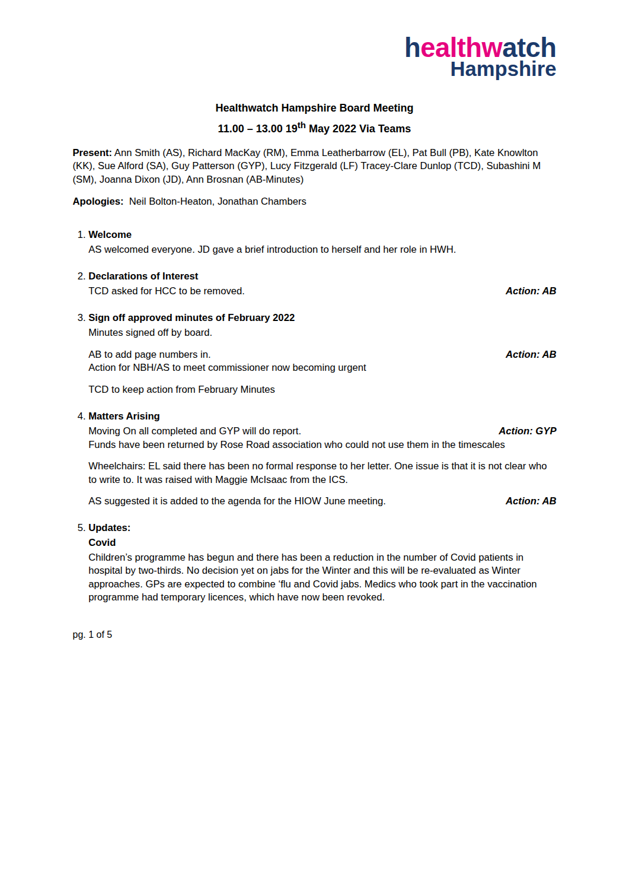healthwatch
Hampshire
Healthwatch Hampshire Board Meeting
11.00 – 13.00 19th May 2022 Via Teams
Present: Ann Smith (AS), Richard MacKay (RM), Emma Leatherbarrow (EL), Pat Bull (PB), Kate Knowlton (KK), Sue Alford (SA), Guy Patterson (GYP), Lucy Fitzgerald (LF) Tracey-Clare Dunlop (TCD), Subashini M (SM), Joanna Dixon (JD), Ann Brosnan (AB-Minutes)
Apologies: Neil Bolton-Heaton, Jonathan Chambers
Welcome
AS welcomed everyone. JD gave a brief introduction to herself and her role in HWH.
Declarations of Interest
TCD asked for HCC to be removed.
Action: AB
Sign off approved minutes of February 2022
Minutes signed off by board.
AB to add page numbers in.
Action: AB
Action for NBH/AS to meet commissioner now becoming urgent
TCD to keep action from February Minutes
Matters Arising
Moving On all completed and GYP will do report.
Action: GYP
Funds have been returned by Rose Road association who could not use them in the timescales
Wheelchairs: EL said there has been no formal response to her letter. One issue is that it is not clear who to write to. It was raised with Maggie McIsaac from the ICS.
AS suggested it is added to the agenda for the HIOW June meeting.
Action: AB
Updates:
Covid
Children’s programme has begun and there has been a reduction in the number of Covid patients in hospital by two-thirds. No decision yet on jabs for the Winter and this will be re-evaluated as Winter approaches. GPs are expected to combine ‘flu and Covid jabs. Medics who took part in the vaccination programme had temporary licences, which have now been revoked.
pg. 1 of 5